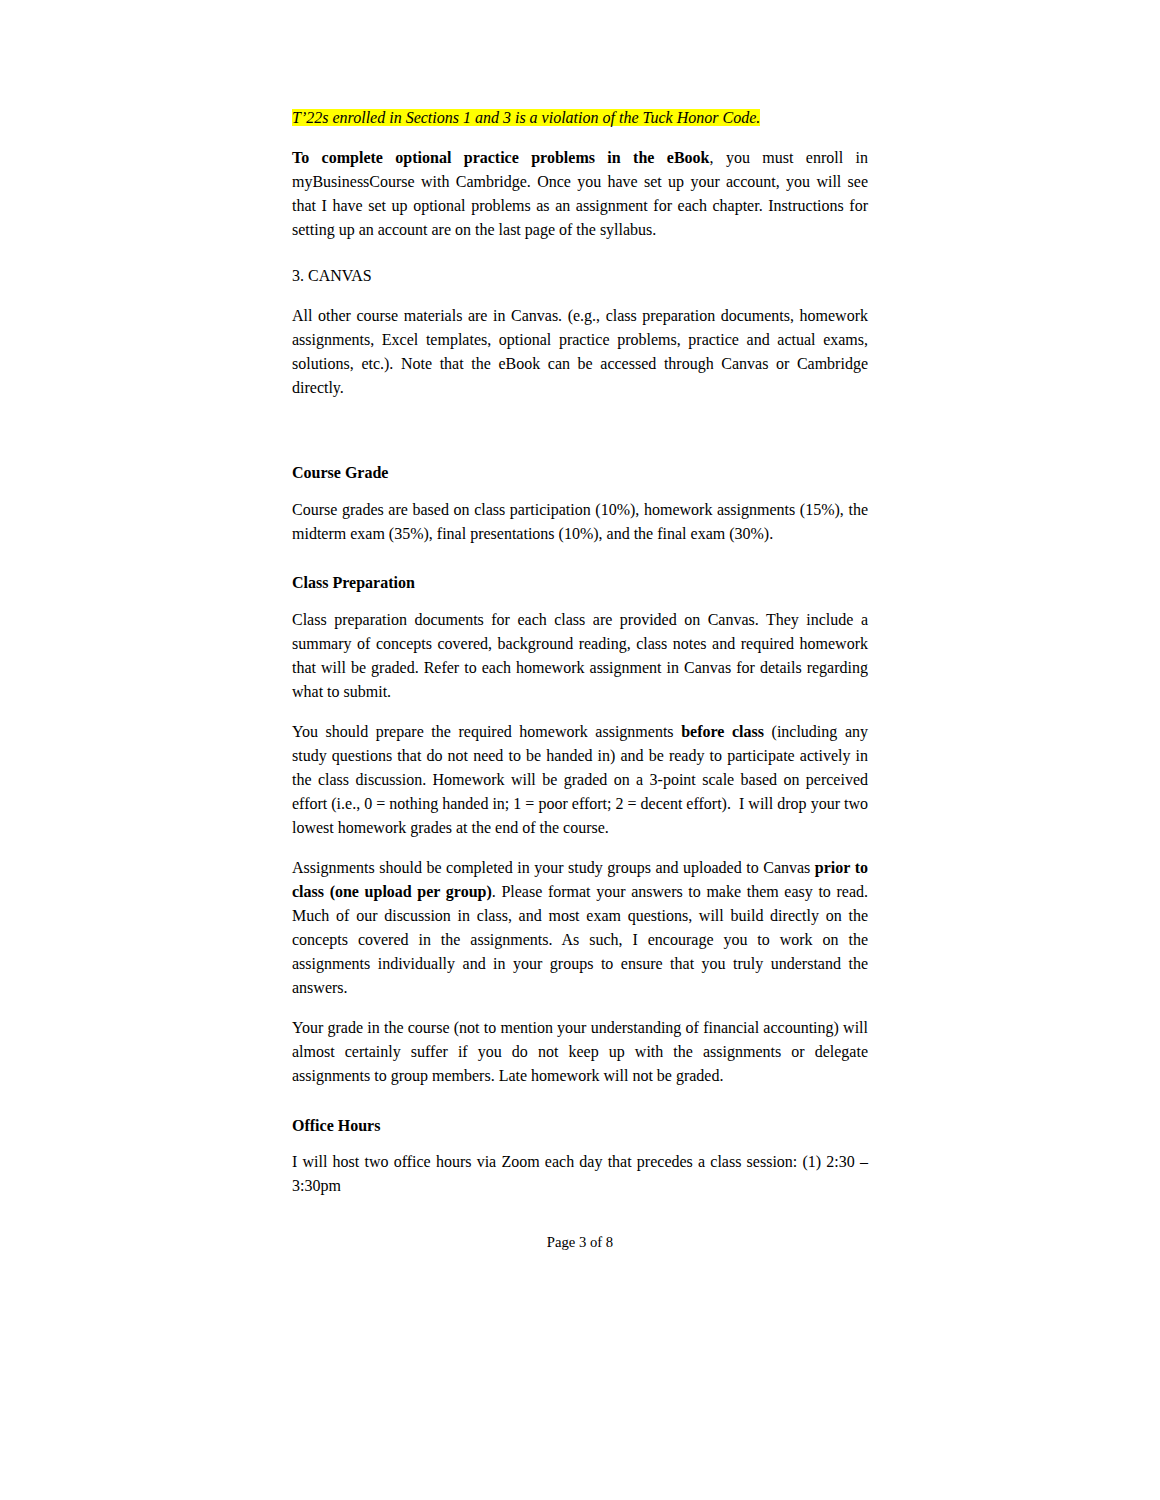T’22s enrolled in Sections 1 and 3 is a violation of the Tuck Honor Code.
To complete optional practice problems in the eBook, you must enroll in myBusinessCourse with Cambridge. Once you have set up your account, you will see that I have set up optional problems as an assignment for each chapter. Instructions for setting up an account are on the last page of the syllabus.
3. CANVAS
All other course materials are in Canvas. (e.g., class preparation documents, homework assignments, Excel templates, optional practice problems, practice and actual exams, solutions, etc.). Note that the eBook can be accessed through Canvas or Cambridge directly.
Course Grade
Course grades are based on class participation (10%), homework assignments (15%), the midterm exam (35%), final presentations (10%), and the final exam (30%).
Class Preparation
Class preparation documents for each class are provided on Canvas. They include a summary of concepts covered, background reading, class notes and required homework that will be graded. Refer to each homework assignment in Canvas for details regarding what to submit.
You should prepare the required homework assignments before class (including any study questions that do not need to be handed in) and be ready to participate actively in the class discussion. Homework will be graded on a 3-point scale based on perceived effort (i.e., 0 = nothing handed in; 1 = poor effort; 2 = decent effort). I will drop your two lowest homework grades at the end of the course.
Assignments should be completed in your study groups and uploaded to Canvas prior to class (one upload per group). Please format your answers to make them easy to read. Much of our discussion in class, and most exam questions, will build directly on the concepts covered in the assignments. As such, I encourage you to work on the assignments individually and in your groups to ensure that you truly understand the answers.
Your grade in the course (not to mention your understanding of financial accounting) will almost certainly suffer if you do not keep up with the assignments or delegate assignments to group members. Late homework will not be graded.
Office Hours
I will host two office hours via Zoom each day that precedes a class session: (1) 2:30 – 3:30pm
Page 3 of 8